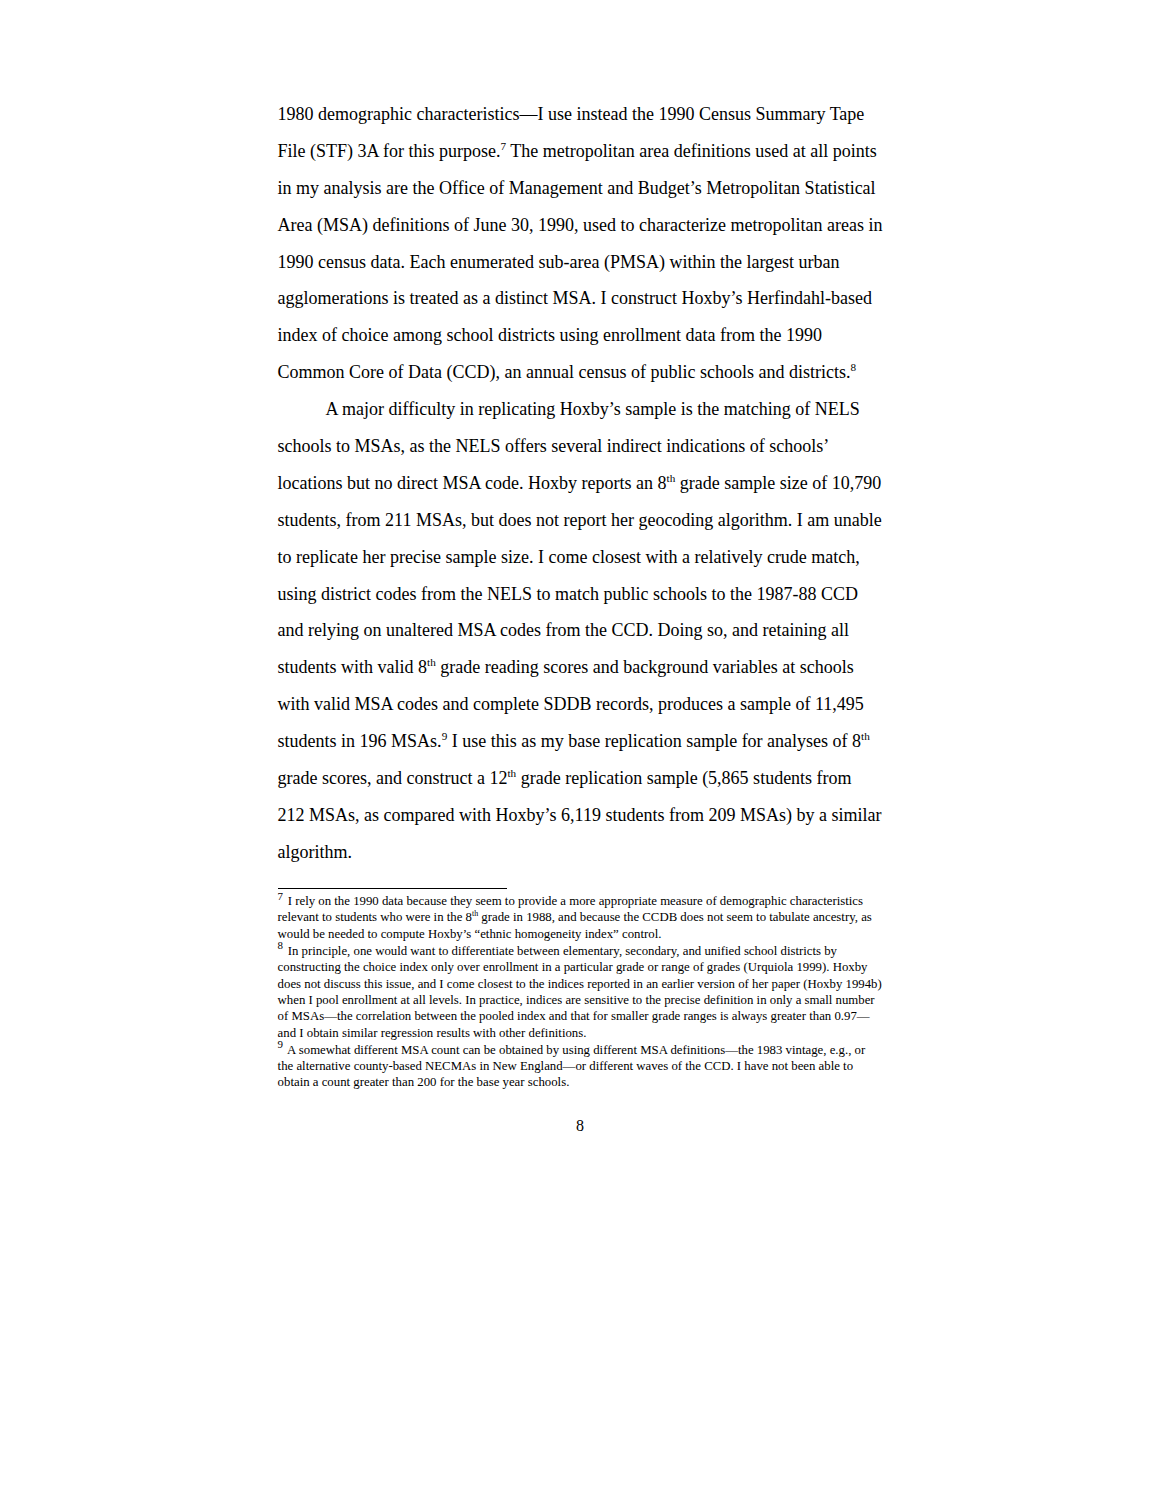1980 demographic characteristics—I use instead the 1990 Census Summary Tape File (STF) 3A for this purpose.7 The metropolitan area definitions used at all points in my analysis are the Office of Management and Budget’s Metropolitan Statistical Area (MSA) definitions of June 30, 1990, used to characterize metropolitan areas in 1990 census data. Each enumerated sub-area (PMSA) within the largest urban agglomerations is treated as a distinct MSA. I construct Hoxby’s Herfindahl-based index of choice among school districts using enrollment data from the 1990 Common Core of Data (CCD), an annual census of public schools and districts.8
A major difficulty in replicating Hoxby’s sample is the matching of NELS schools to MSAs, as the NELS offers several indirect indications of schools’ locations but no direct MSA code. Hoxby reports an 8th grade sample size of 10,790 students, from 211 MSAs, but does not report her geocoding algorithm. I am unable to replicate her precise sample size. I come closest with a relatively crude match, using district codes from the NELS to match public schools to the 1987-88 CCD and relying on unaltered MSA codes from the CCD. Doing so, and retaining all students with valid 8th grade reading scores and background variables at schools with valid MSA codes and complete SDDB records, produces a sample of 11,495 students in 196 MSAs.9 I use this as my base replication sample for analyses of 8th grade scores, and construct a 12th grade replication sample (5,865 students from 212 MSAs, as compared with Hoxby’s 6,119 students from 209 MSAs) by a similar algorithm.
7 I rely on the 1990 data because they seem to provide a more appropriate measure of demographic characteristics relevant to students who were in the 8th grade in 1988, and because the CCDB does not seem to tabulate ancestry, as would be needed to compute Hoxby’s “ethnic homogeneity index” control.
8 In principle, one would want to differentiate between elementary, secondary, and unified school districts by constructing the choice index only over enrollment in a particular grade or range of grades (Urquiola 1999). Hoxby does not discuss this issue, and I come closest to the indices reported in an earlier version of her paper (Hoxby 1994b) when I pool enrollment at all levels. In practice, indices are sensitive to the precise definition in only a small number of MSAs—the correlation between the pooled index and that for smaller grade ranges is always greater than 0.97—and I obtain similar regression results with other definitions.
9 A somewhat different MSA count can be obtained by using different MSA definitions—the 1983 vintage, e.g., or the alternative county-based NECMAs in New England—or different waves of the CCD. I have not been able to obtain a count greater than 200 for the base year schools.
8